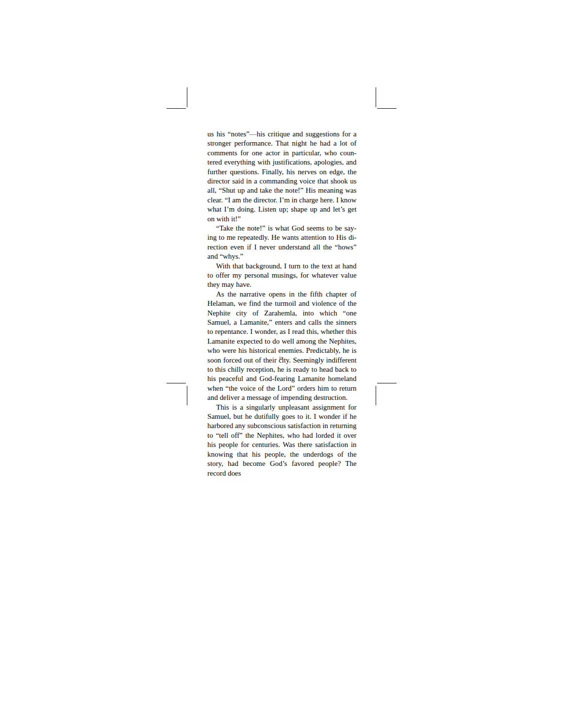us his “notes”—his critique and suggestions for a stronger performance. That night he had a lot of comments for one actor in particular, who countered everything with justifications, apologies, and further questions. Finally, his nerves on edge, the director said in a commanding voice that shook us all, “Shut up and take the note!” His meaning was clear. “I am the director. I’m in charge here. I know what I’m doing. Listen up; shape up and let’s get on with it!”
“Take the note!” is what God seems to be saying to me repeatedly. He wants attention to His direction even if I never understand all the “hows” and “whys.”
With that background, I turn to the text at hand to offer my personal musings, for whatever value they may have.
As the narrative opens in the fifth chapter of Helaman, we find the turmoil and violence of the Nephite city of Zarahemla, into which “one Samuel, a Lamanite,” enters and calls the sinners to repentance. I wonder, as I read this, whether this Lamanite expected to do well among the Nephites, who were his historical enemies. Predictably, he is soon forced out of their city. Seemingly indifferent to this chilly reception, he is ready to head back to his peaceful and God-fearing Lamanite homeland when “the voice of the Lord” orders him to return and deliver a message of impending destruction.
This is a singularly unpleasant assignment for Samuel, but he dutifully goes to it. I wonder if he harbored any subconscious satisfaction in returning to “tell off” the Nephites, who had lorded it over his people for centuries. Was there satisfaction in knowing that his people, the underdogs of the story, had become God’s favored people? The record does
ix